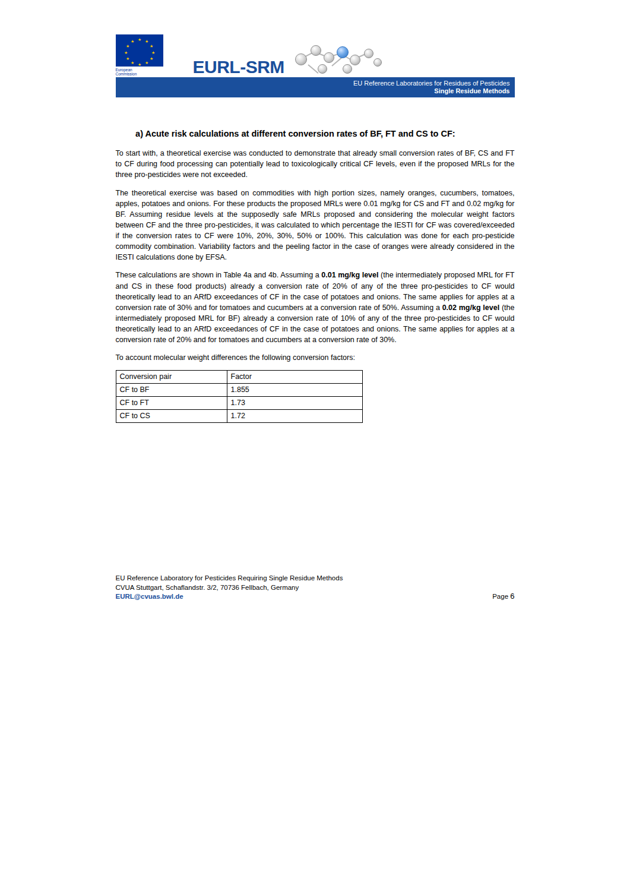★
★
★
★
★
★
★
★
★
★
★
★
European
Commission
EURL-SRM
EU Reference Laboratories for Residues of Pesticides
Single Residue Methods
a) Acute risk calculations at different conversion rates of BF, FT and CS to CF:
To start with, a theoretical exercise was conducted to demonstrate that already small conversion rates of BF, CS and FT to CF during food processing can potentially lead to toxicologically critical CF levels, even if the proposed MRLs for the three pro-pesticides were not exceeded.
The theoretical exercise was based on commodities with high portion sizes, namely oranges, cucumbers, tomatoes, apples, potatoes and onions. For these products the proposed MRLs were 0.01 mg/kg for CS and FT and 0.02 mg/kg for BF. Assuming residue levels at the supposedly safe MRLs proposed and considering the molecular weight factors between CF and the three pro-pesticides, it was calculated to which percentage the IESTI for CF was covered/exceeded if the conversion rates to CF were 10%, 20%, 30%, 50% or 100%. This calculation was done for each pro-pesticide commodity combination. Variability factors and the peeling factor in the case of oranges were already considered in the IESTI calculations done by EFSA.
These calculations are shown in Table 4a and 4b. Assuming a 0.01 mg/kg level (the intermediately proposed MRL for FT and CS in these food products) already a conversion rate of 20% of any of the three pro-pesticides to CF would theoretically lead to an ARfD exceedances of CF in the case of potatoes and onions. The same applies for apples at a conversion rate of 30% and for tomatoes and cucumbers at a conversion rate of 50%. Assuming a 0.02 mg/kg level (the intermediately proposed MRL for BF) already a conversion rate of 10% of any of the three pro-pesticides to CF would theoretically lead to an ARfD exceedances of CF in the case of potatoes and onions. The same applies for apples at a conversion rate of 20% and for tomatoes and cucumbers at a conversion rate of 30%.
To account molecular weight differences the following conversion factors:
| Conversion pair | Factor |
| CF to BF | 1.855 |
| CF to FT | 1.73 |
| CF to CS | 1.72 |
EU Reference Laboratory for Pesticides Requiring Single Residue Methods
CVUA Stuttgart, Schaflandstr. 3/2, 70736 Fellbach, Germany
EURL@cvuas.bwl.de
Page 6